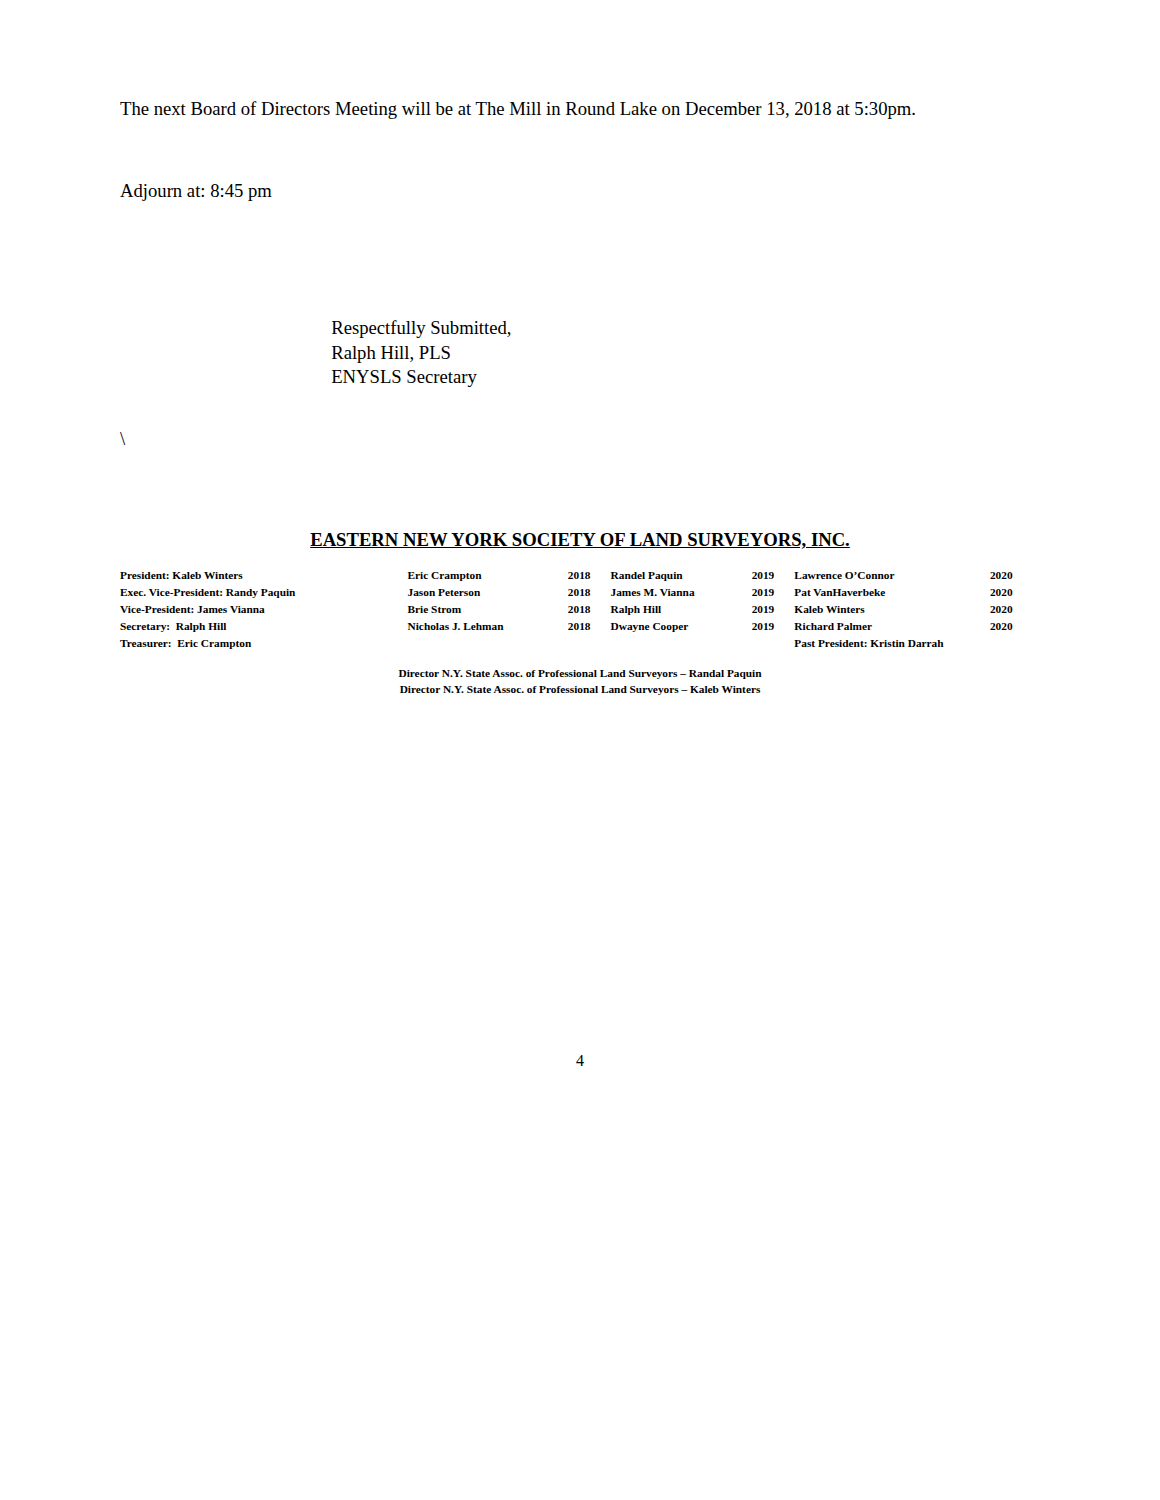The next Board of Directors Meeting will be at The Mill in Round Lake on December 13, 2018 at 5:30pm.
Adjourn at: 8:45 pm
Respectfully Submitted,
Ralph Hill, PLS
ENYSLS Secretary
\
EASTERN NEW YORK SOCIETY OF LAND SURVEYORS, INC.
| President: Kaleb Winters | Eric Crampton | 2018 | Randel Paquin | 2019 | Lawrence O’Connor | 2020 |
| Exec. Vice-President: Randy Paquin | Jason Peterson | 2018 | James M. Vianna | 2019 | Pat VanHaverbeke | 2020 |
| Vice-President: James Vianna | Brie Strom | 2018 | Ralph Hill | 2019 | Kaleb Winters | 2020 |
| Secretary: Ralph Hill | Nicholas J. Lehman | 2018 | Dwayne Cooper | 2019 | Richard Palmer | 2020 |
| Treasurer: Eric Crampton | | | | | Past President: Kristin Darrah |
Director N.Y. State Assoc. of Professional Land Surveyors – Randal Paquin
Director N.Y. State Assoc. of Professional Land Surveyors – Kaleb Winters
4